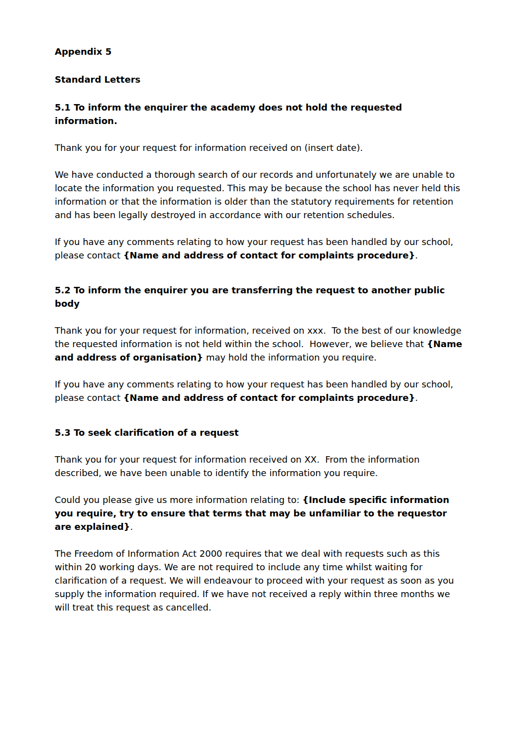Appendix 5
Standard Letters
5.1 To inform the enquirer the academy does not hold the requested information.
Thank you for your request for information received on (insert date).
We have conducted a thorough search of our records and unfortunately we are unable to locate the information you requested. This may be because the school has never held this information or that the information is older than the statutory requirements for retention and has been legally destroyed in accordance with our retention schedules.
If you have any comments relating to how your request has been handled by our school, please contact {Name and address of contact for complaints procedure}.
5.2 To inform the enquirer you are transferring the request to another public body
Thank you for your request for information, received on xxx. To the best of our knowledge the requested information is not held within the school. However, we believe that {Name and address of organisation} may hold the information you require.
If you have any comments relating to how your request has been handled by our school, please contact {Name and address of contact for complaints procedure}.
5.3 To seek clarification of a request
Thank you for your request for information received on XX. From the information described, we have been unable to identify the information you require.
Could you please give us more information relating to: {Include specific information you require, try to ensure that terms that may be unfamiliar to the requestor are explained}.
The Freedom of Information Act 2000 requires that we deal with requests such as this within 20 working days. We are not required to include any time whilst waiting for clarification of a request. We will endeavour to proceed with your request as soon as you supply the information required. If we have not received a reply within three months we will treat this request as cancelled.